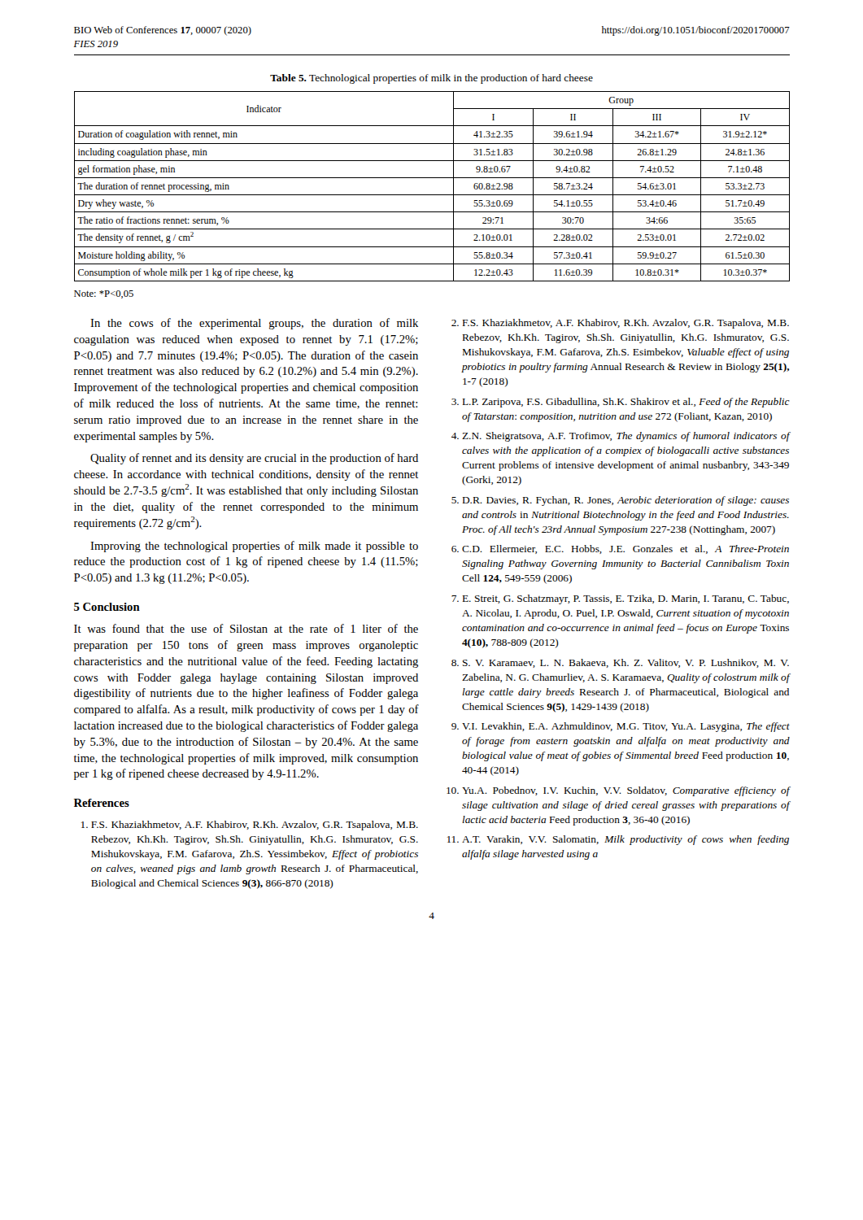BIO Web of Conferences 17, 00007 (2020)
FIES 2019
https://doi.org/10.1051/bioconf/20201700007
Table 5. Technological properties of milk in the production of hard cheese
| Indicator | Group |
| --- | --- |
| I | II | III | IV |
| Duration of coagulation with rennet, min | 41.3±2.35 | 39.6±1.94 | 34.2±1.67* | 31.9±2.12* |
| including coagulation phase, min | 31.5±1.83 | 30.2±0.98 | 26.8±1.29 | 24.8±1.36 |
| gel formation phase, min | 9.8±0.67 | 9.4±0.82 | 7.4±0.52 | 7.1±0.48 |
| The duration of rennet processing, min | 60.8±2.98 | 58.7±3.24 | 54.6±3.01 | 53.3±2.73 |
| Dry whey waste, % | 55.3±0.69 | 54.1±0.55 | 53.4±0.46 | 51.7±0.49 |
| The ratio of fractions rennet: serum, % | 29:71 | 30:70 | 34:66 | 35:65 |
| The density of rennet, g / cm 2 | 2.10±0.01 | 2.28±0.02 | 2.53±0.01 | 2.72±0.02 |
| Moisture holding ability, % | 55.8±0.34 | 57.3±0.41 | 59.9±0.27 | 61.5±0.30 |
| Consumption of whole milk per 1 kg of ripe cheese, kg | 12.2±0.43 | 11.6±0.39 | 10.8±0.31* | 10.3±0.37* |
Note: *P<0,05
In the cows of the experimental groups, the duration of milk coagulation was reduced when exposed to rennet by 7.1 (17.2%; P<0.05) and 7.7 minutes (19.4%; P<0.05). The duration of the casein rennet treatment was also reduced by 6.2 (10.2%) and 5.4 min (9.2%). Improvement of the technological properties and chemical composition of milk reduced the loss of nutrients. At the same time, the rennet: serum ratio improved due to an increase in the rennet share in the experimental samples by 5%.
Quality of rennet and its density are crucial in the production of hard cheese. In accordance with technical conditions, density of the rennet should be 2.7-3.5 g/cm2. It was established that only including Silostan in the diet, quality of the rennet corresponded to the minimum requirements (2.72 g/cm2).
Improving the technological properties of milk made it possible to reduce the production cost of 1 kg of ripened cheese by 1.4 (11.5%; P<0.05) and 1.3 kg (11.2%; P<0.05).
5 Conclusion
It was found that the use of Silostan at the rate of 1 liter of the preparation per 150 tons of green mass improves organoleptic characteristics and the nutritional value of the feed. Feeding lactating cows with Fodder galega haylage containing Silostan improved digestibility of nutrients due to the higher leafiness of Fodder galega compared to alfalfa. As a result, milk productivity of cows per 1 day of lactation increased due to the biological characteristics of Fodder galega by 5.3%, due to the introduction of Silostan – by 20.4%. At the same time, the technological properties of milk improved, milk consumption per 1 kg of ripened cheese decreased by 4.9-11.2%.
References
F.S. Khaziakhmetov, A.F. Khabirov, R.Kh. Avzalov, G.R. Tsapalova, M.B. Rebezov, Kh.Kh. Tagirov, Sh.Sh. Giniyatullin, Kh.G. Ishmuratov, G.S. Mishukovskaya, F.M. Gafarova, Zh.S. Yessimbekov, Effect of probiotics on calves, weaned pigs and lamb growth Research J. of Pharmaceutical, Biological and Chemical Sciences 9(3), 866-870 (2018)
F.S. Khaziakhmetov, A.F. Khabirov, R.Kh. Avzalov, G.R. Tsapalova, M.B. Rebezov, Kh.Kh. Tagirov, Sh.Sh. Giniyatullin, Kh.G. Ishmuratov, G.S. Mishukovskaya, F.M. Gafarova, Zh.S. Esimbekov, Valuable effect of using probiotics in poultry farming Annual Research & Review in Biology 25(1), 1-7 (2018)
L.P. Zaripova, F.S. Gibadullina, Sh.K. Shakirov et al., Feed of the Republic of Tatarstan: composition, nutrition and use 272 (Foliant, Kazan, 2010)
Z.N. Sheigratsova, A.F. Trofimov, The dynamics of humoral indicators of calves with the application of a compiex of biologacalli active substances Current problems of intensive development of animal nusbanbry, 343-349 (Gorki, 2012)
D.R. Davies, R. Fychan, R. Jones, Aerobic deterioration of silage: causes and controls in Nutritional Biotechnology in the feed and Food Industries. Proc. of All tech's 23rd Annual Symposium 227-238 (Nottingham, 2007)
C.D. Ellermeier, E.C. Hobbs, J.E. Gonzales et al., A Three-Protein Signaling Pathway Governing Immunity to Bacterial Cannibalism Toxin Cell 124, 549-559 (2006)
E. Streit, G. Schatzmayr, P. Tassis, E. Tzika, D. Marin, I. Taranu, C. Tabuc, A. Nicolau, I. Aprodu, O. Puel, I.P. Oswald, Current situation of mycotoxin contamination and co-occurrence in animal feed – focus on Europe Toxins 4(10), 788-809 (2012)
S. V. Karamaev, L. N. Bakaeva, Kh. Z. Valitov, V. P. Lushnikov, M. V. Zabelina, N. G. Chamurliev, A. S. Karamaeva, Quality of colostrum milk of large cattle dairy breeds Research J. of Pharmaceutical, Biological and Chemical Sciences 9(5), 1429-1439 (2018)
V.I. Levakhin, E.A. Azhmuldinov, M.G. Titov, Yu.A. Lasygina, The effect of forage from eastern goatskin and alfalfa on meat productivity and biological value of meat of gobies of Simmental breed Feed production 10, 40-44 (2014)
Yu.A. Pobednov, I.V. Kuchin, V.V. Soldatov, Comparative efficiency of silage cultivation and silage of dried cereal grasses with preparations of lactic acid bacteria Feed production 3, 36-40 (2016)
A.T. Varakin, V.V. Salomatin, Milk productivity of cows when feeding alfalfa silage harvested using a
4